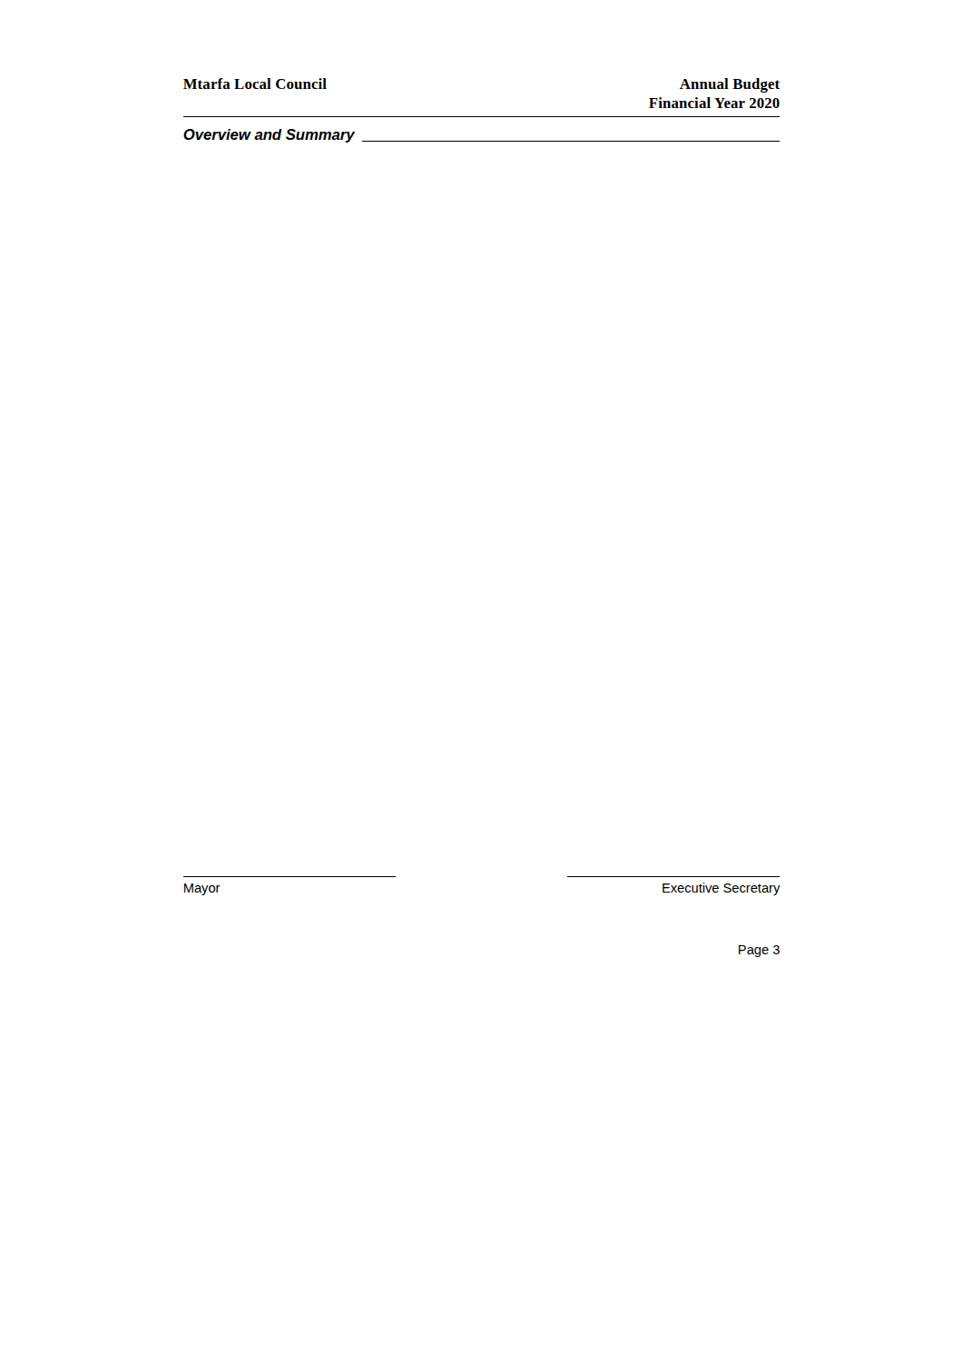Mtarfa Local Council
Annual Budget
Financial Year 2020
Overview and Summary
Mayor
Executive Secretary
Page 3